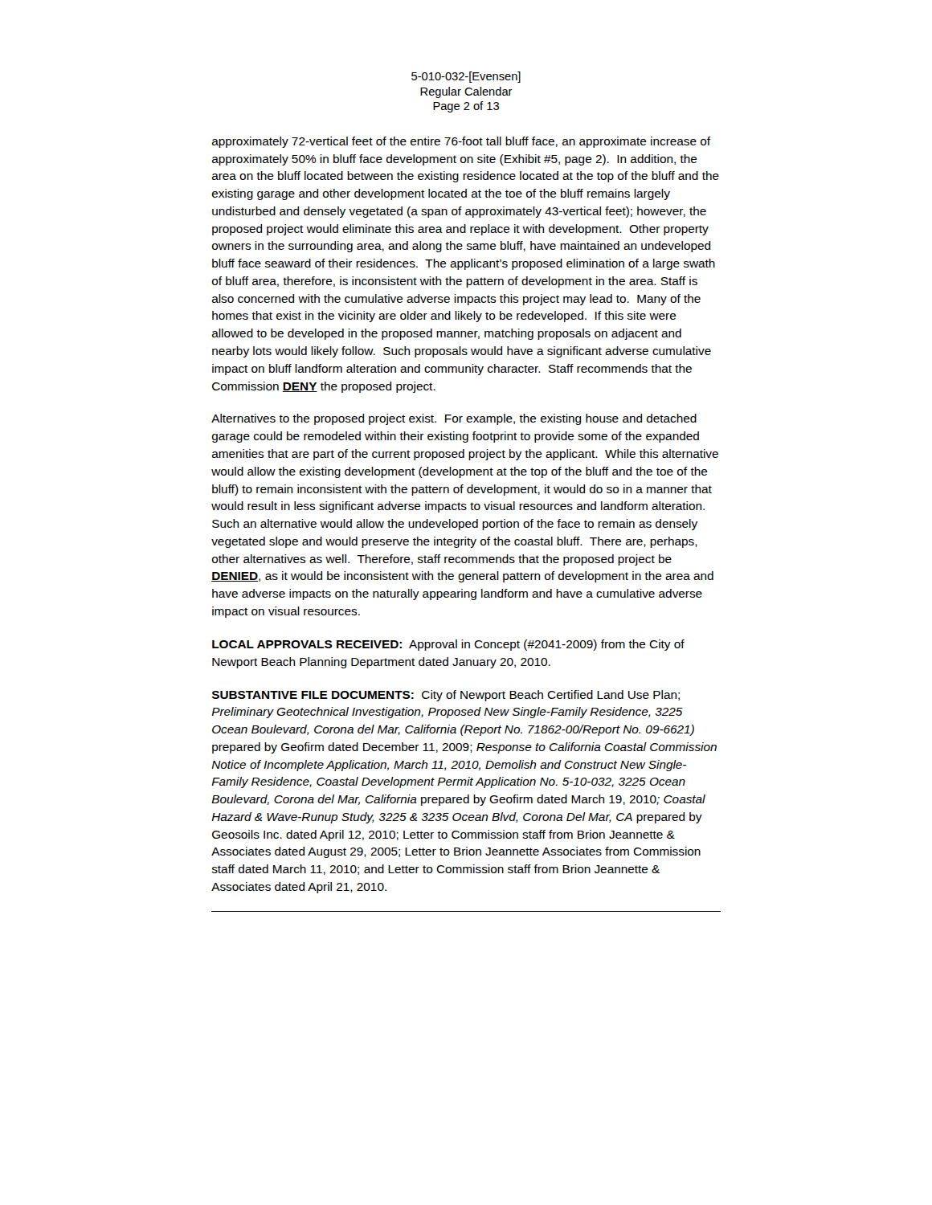5-010-032-[Evensen]
Regular Calendar
Page 2 of 13
approximately 72-vertical feet of the entire 76-foot tall bluff face, an approximate increase of approximately 50% in bluff face development on site (Exhibit #5, page 2). In addition, the area on the bluff located between the existing residence located at the top of the bluff and the existing garage and other development located at the toe of the bluff remains largely undisturbed and densely vegetated (a span of approximately 43-vertical feet); however, the proposed project would eliminate this area and replace it with development. Other property owners in the surrounding area, and along the same bluff, have maintained an undeveloped bluff face seaward of their residences. The applicant’s proposed elimination of a large swath of bluff area, therefore, is inconsistent with the pattern of development in the area. Staff is also concerned with the cumulative adverse impacts this project may lead to. Many of the homes that exist in the vicinity are older and likely to be redeveloped. If this site were allowed to be developed in the proposed manner, matching proposals on adjacent and nearby lots would likely follow. Such proposals would have a significant adverse cumulative impact on bluff landform alteration and community character. Staff recommends that the Commission DENY the proposed project.
Alternatives to the proposed project exist. For example, the existing house and detached garage could be remodeled within their existing footprint to provide some of the expanded amenities that are part of the current proposed project by the applicant. While this alternative would allow the existing development (development at the top of the bluff and the toe of the bluff) to remain inconsistent with the pattern of development, it would do so in a manner that would result in less significant adverse impacts to visual resources and landform alteration. Such an alternative would allow the undeveloped portion of the face to remain as densely vegetated slope and would preserve the integrity of the coastal bluff. There are, perhaps, other alternatives as well. Therefore, staff recommends that the proposed project be DENIED, as it would be inconsistent with the general pattern of development in the area and have adverse impacts on the naturally appearing landform and have a cumulative adverse impact on visual resources.
LOCAL APPROVALS RECEIVED: Approval in Concept (#2041-2009) from the City of Newport Beach Planning Department dated January 20, 2010.
SUBSTANTIVE FILE DOCUMENTS: City of Newport Beach Certified Land Use Plan; Preliminary Geotechnical Investigation, Proposed New Single-Family Residence, 3225 Ocean Boulevard, Corona del Mar, California (Report No. 71862-00/Report No. 09-6621) prepared by Geofirm dated December 11, 2009; Response to California Coastal Commission Notice of Incomplete Application, March 11, 2010, Demolish and Construct New Single-Family Residence, Coastal Development Permit Application No. 5-10-032, 3225 Ocean Boulevard, Corona del Mar, California prepared by Geofirm dated March 19, 2010; Coastal Hazard & Wave-Runup Study, 3225 & 3235 Ocean Blvd, Corona Del Mar, CA prepared by Geosoils Inc. dated April 12, 2010; Letter to Commission staff from Brion Jeannette & Associates dated August 29, 2005; Letter to Brion Jeannette Associates from Commission staff dated March 11, 2010; and Letter to Commission staff from Brion Jeannette & Associates dated April 21, 2010.